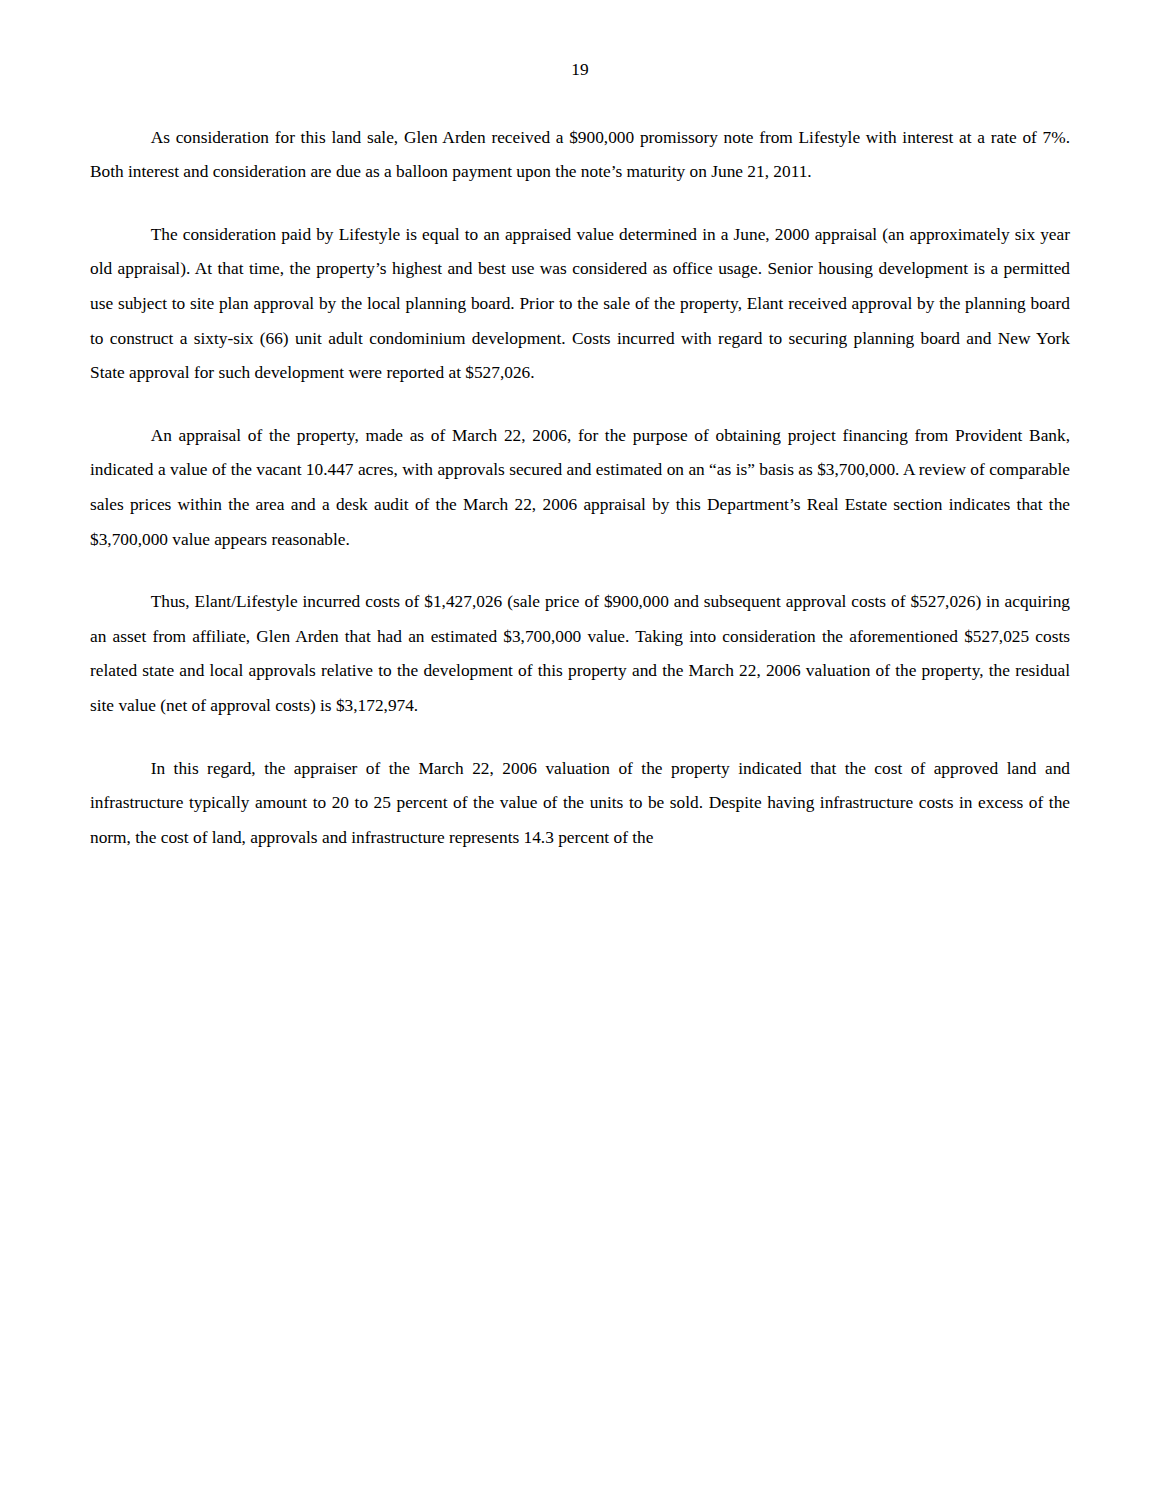19
As consideration for this land sale, Glen Arden received a $900,000 promissory note from Lifestyle with interest at a rate of 7%. Both interest and consideration are due as a balloon payment upon the note’s maturity on June 21, 2011.
The consideration paid by Lifestyle is equal to an appraised value determined in a June, 2000 appraisal (an approximately six year old appraisal). At that time, the property’s highest and best use was considered as office usage. Senior housing development is a permitted use subject to site plan approval by the local planning board. Prior to the sale of the property, Elant received approval by the planning board to construct a sixty-six (66) unit adult condominium development. Costs incurred with regard to securing planning board and New York State approval for such development were reported at $527,026.
An appraisal of the property, made as of March 22, 2006, for the purpose of obtaining project financing from Provident Bank, indicated a value of the vacant 10.447 acres, with approvals secured and estimated on an “as is” basis as $3,700,000. A review of comparable sales prices within the area and a desk audit of the March 22, 2006 appraisal by this Department’s Real Estate section indicates that the $3,700,000 value appears reasonable.
Thus, Elant/Lifestyle incurred costs of $1,427,026 (sale price of $900,000 and subsequent approval costs of $527,026) in acquiring an asset from affiliate, Glen Arden that had an estimated $3,700,000 value. Taking into consideration the aforementioned $527,025 costs related state and local approvals relative to the development of this property and the March 22, 2006 valuation of the property, the residual site value (net of approval costs) is $3,172,974.
In this regard, the appraiser of the March 22, 2006 valuation of the property indicated that the cost of approved land and infrastructure typically amount to 20 to 25 percent of the value of the units to be sold. Despite having infrastructure costs in excess of the norm, the cost of land, approvals and infrastructure represents 14.3 percent of the